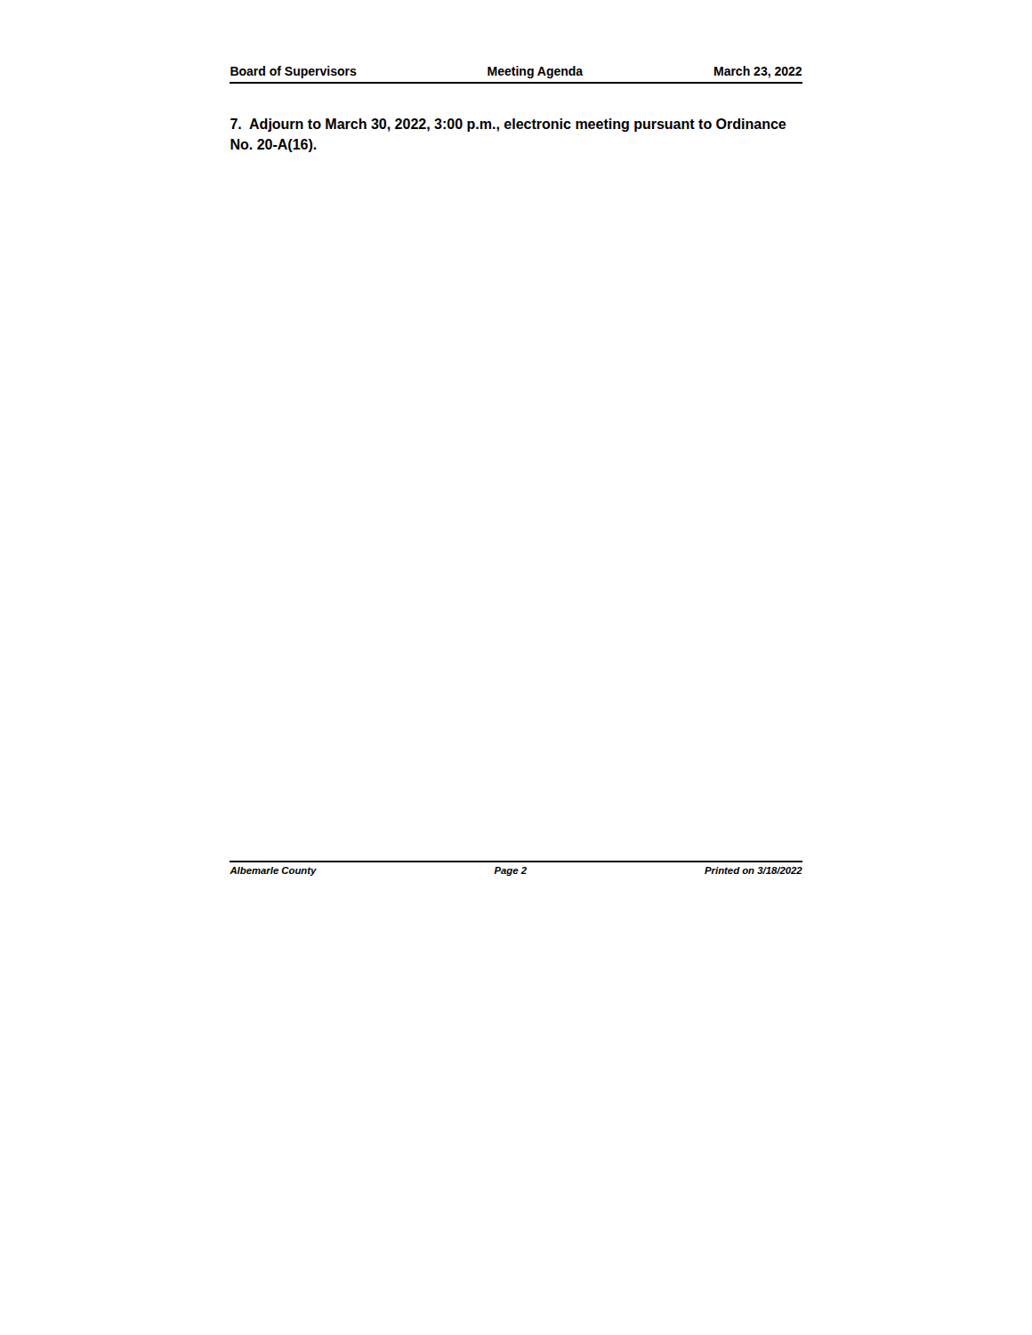Board of Supervisors
Meeting Agenda
March 23, 2022
7. Adjourn to March 30, 2022, 3:00 p.m., electronic meeting pursuant to Ordinance No. 20-A(16).
Albemarle County
Page 2
Printed on 3/18/2022